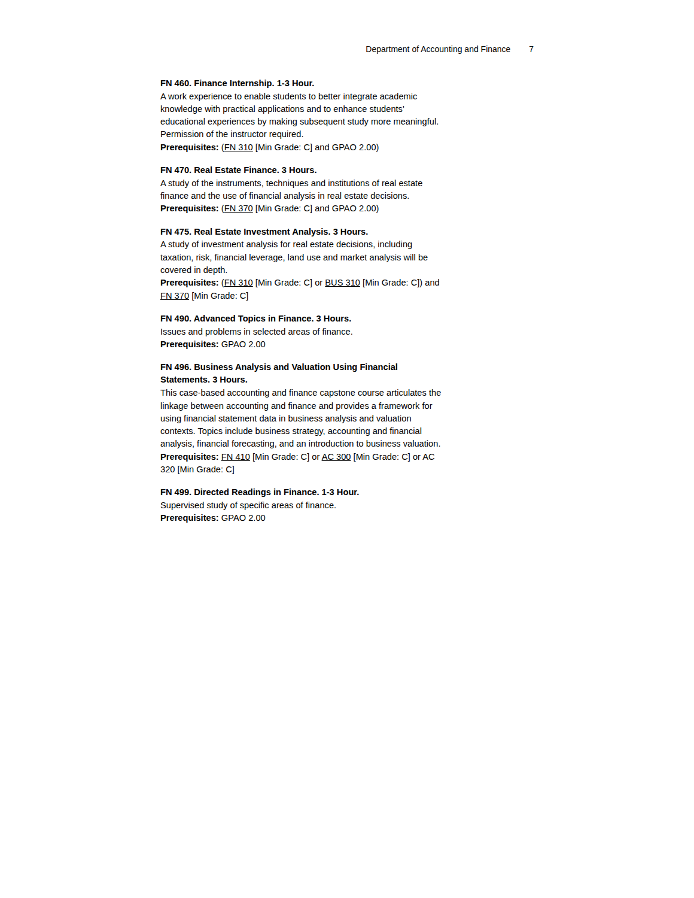Department of Accounting and Finance7
FN 460. Finance Internship. 1-3 Hour.
A work experience to enable students to better integrate academic knowledge with practical applications and to enhance students' educational experiences by making subsequent study more meaningful. Permission of the instructor required.
Prerequisites: (FN 310 [Min Grade: C] and GPAO 2.00)
FN 470. Real Estate Finance. 3 Hours.
A study of the instruments, techniques and institutions of real estate finance and the use of financial analysis in real estate decisions.
Prerequisites: (FN 370 [Min Grade: C] and GPAO 2.00)
FN 475. Real Estate Investment Analysis. 3 Hours.
A study of investment analysis for real estate decisions, including taxation, risk, financial leverage, land use and market analysis will be covered in depth.
Prerequisites: (FN 310 [Min Grade: C] or BUS 310 [Min Grade: C]) and FN 370 [Min Grade: C]
FN 490. Advanced Topics in Finance. 3 Hours.
Issues and problems in selected areas of finance.
Prerequisites: GPAO 2.00
FN 496. Business Analysis and Valuation Using Financial Statements. 3 Hours.
This case-based accounting and finance capstone course articulates the linkage between accounting and finance and provides a framework for using financial statement data in business analysis and valuation contexts. Topics include business strategy, accounting and financial analysis, financial forecasting, and an introduction to business valuation.
Prerequisites: FN 410 [Min Grade: C] or AC 300 [Min Grade: C] or AC 320 [Min Grade: C]
FN 499. Directed Readings in Finance. 1-3 Hour.
Supervised study of specific areas of finance.
Prerequisites: GPAO 2.00